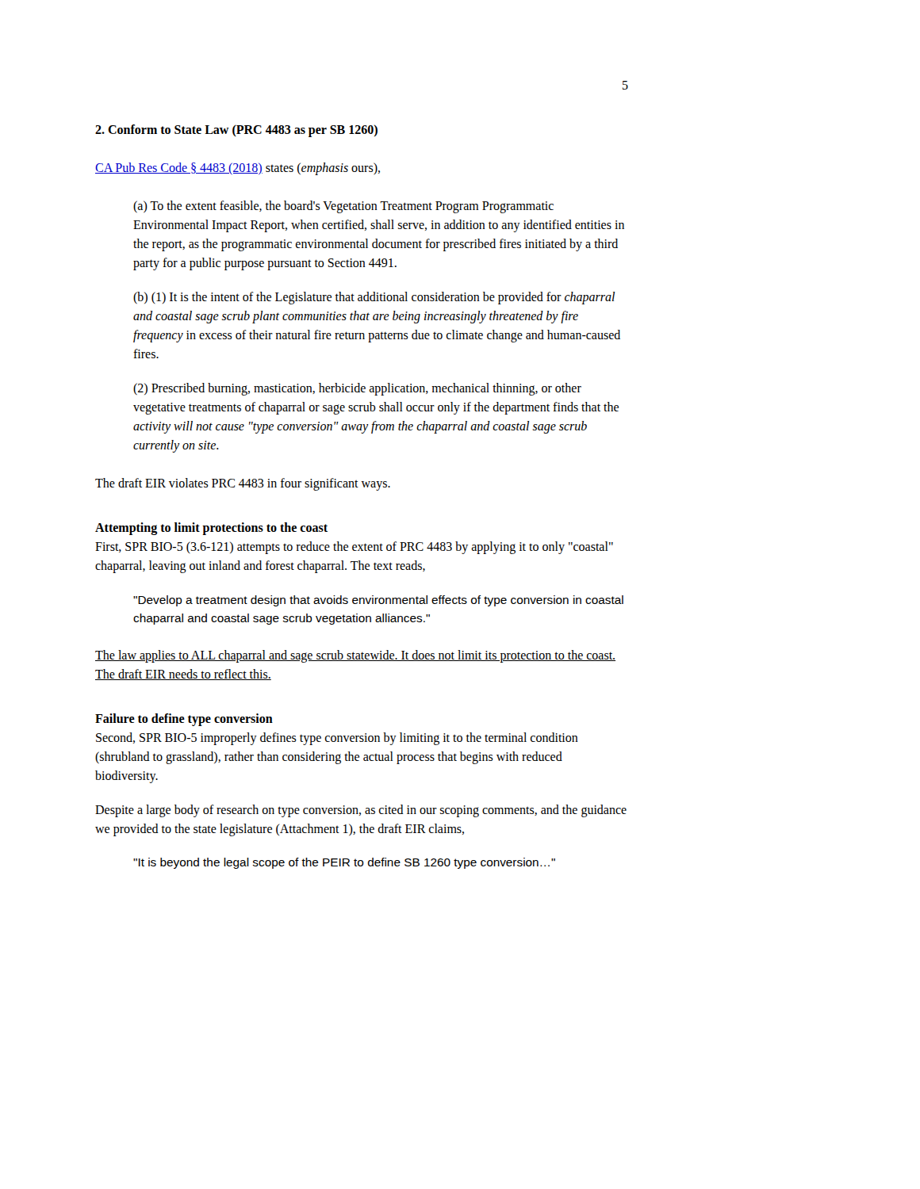5
2. Conform to State Law (PRC 4483 as per SB 1260)
CA Pub Res Code § 4483 (2018) states (emphasis ours),
(a) To the extent feasible, the board's Vegetation Treatment Program Programmatic Environmental Impact Report, when certified, shall serve, in addition to any identified entities in the report, as the programmatic environmental document for prescribed fires initiated by a third party for a public purpose pursuant to Section 4491.
(b) (1) It is the intent of the Legislature that additional consideration be provided for chaparral and coastal sage scrub plant communities that are being increasingly threatened by fire frequency in excess of their natural fire return patterns due to climate change and human-caused fires.
(2) Prescribed burning, mastication, herbicide application, mechanical thinning, or other vegetative treatments of chaparral or sage scrub shall occur only if the department finds that the activity will not cause "type conversion" away from the chaparral and coastal sage scrub currently on site.
The draft EIR violates PRC 4483 in four significant ways.
Attempting to limit protections to the coast
First, SPR BIO-5 (3.6-121) attempts to reduce the extent of PRC 4483 by applying it to only "coastal" chaparral, leaving out inland and forest chaparral. The text reads,
"Develop a treatment design that avoids environmental effects of type conversion in coastal chaparral and coastal sage scrub vegetation alliances."
The law applies to ALL chaparral and sage scrub statewide. It does not limit its protection to the coast. The draft EIR needs to reflect this.
Failure to define type conversion
Second, SPR BIO-5 improperly defines type conversion by limiting it to the terminal condition (shrubland to grassland), rather than considering the actual process that begins with reduced biodiversity.
Despite a large body of research on type conversion, as cited in our scoping comments, and the guidance we provided to the state legislature (Attachment 1), the draft EIR claims,
"It is beyond the legal scope of the PEIR to define SB 1260 type conversion…"